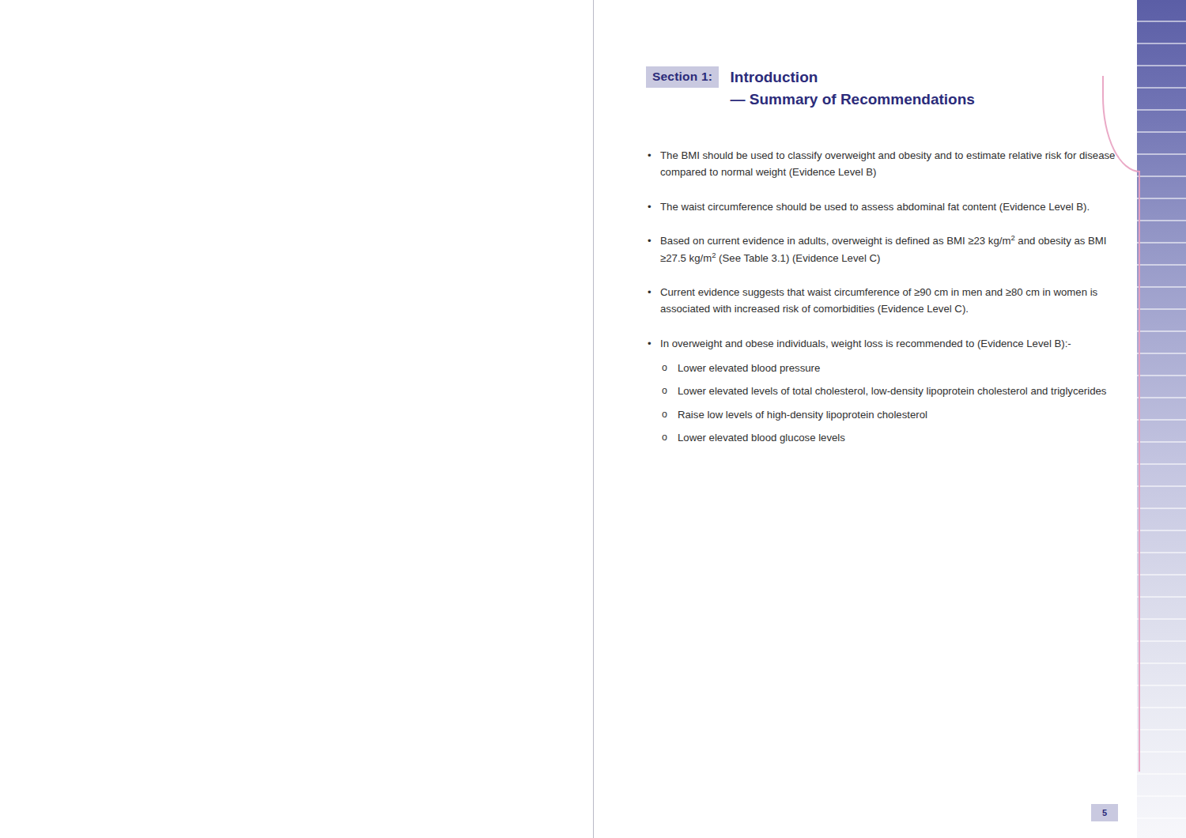Section 1: Introduction
— Summary of Recommendations
The BMI should be used to classify overweight and obesity and to estimate relative risk for disease compared to normal weight (Evidence Level B)
The waist circumference should be used to assess abdominal fat content (Evidence Level B).
Based on current evidence in adults, overweight is defined as BMI ≥23 kg/m2 and obesity as BMI ≥27.5 kg/m2 (See Table 3.1) (Evidence Level C)
Current evidence suggests that waist circumference of ≥90 cm in men and ≥80 cm in women is associated with increased risk of comorbidities (Evidence Level C).
In overweight and obese individuals, weight loss is recommended to (Evidence Level B):-
Lower elevated blood pressure
Lower elevated levels of total cholesterol, low-density lipoprotein cholesterol and triglycerides
Raise low levels of high-density lipoprotein cholesterol
Lower elevated blood glucose levels
5